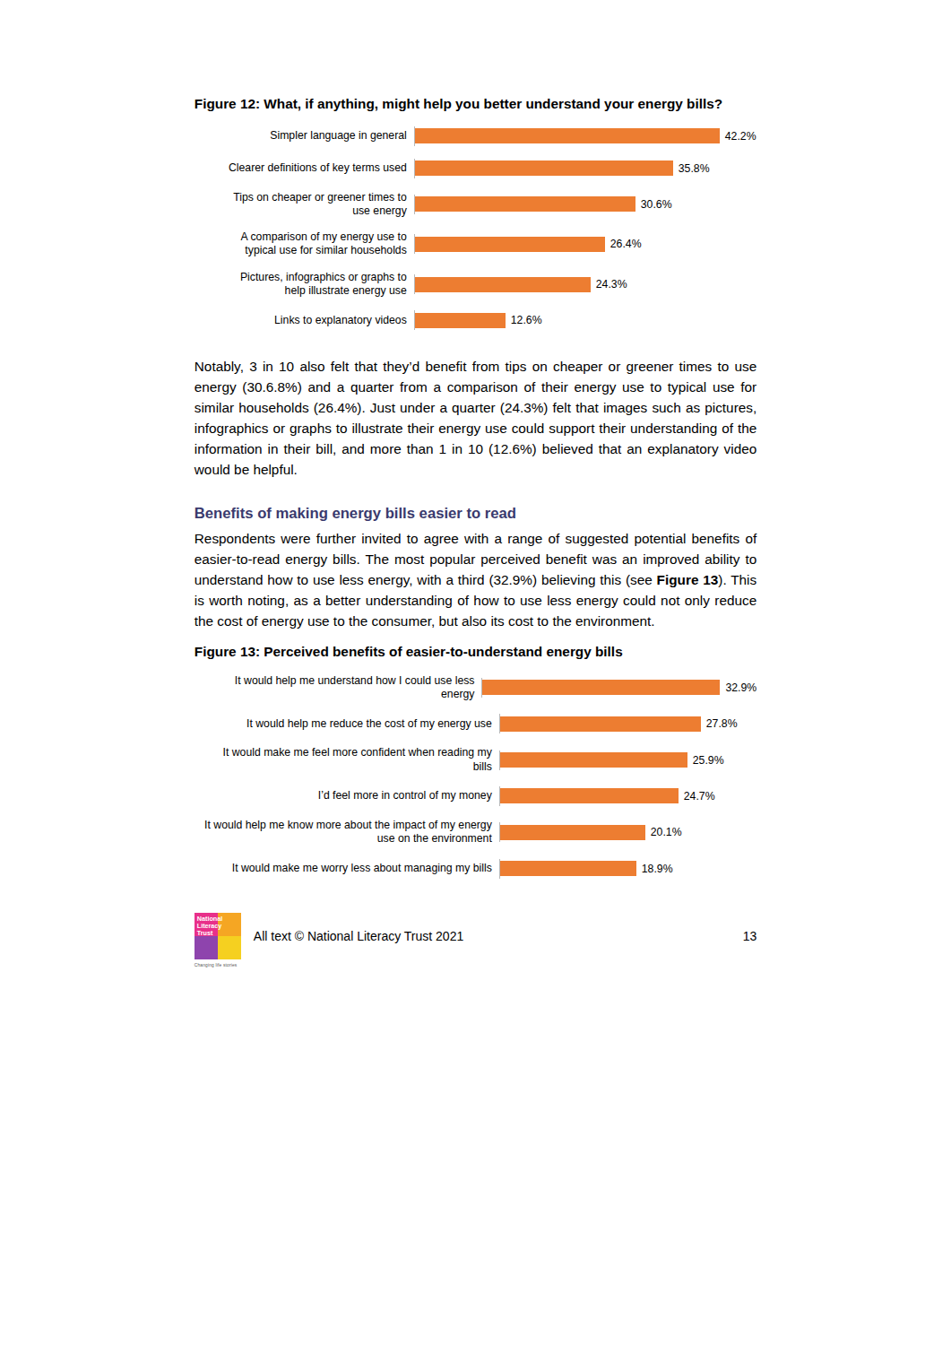Figure 12: What, if anything, might help you better understand your energy bills?
Simpler language in general
42.2%
Clearer definitions of key terms used
35.8%
Tips on cheaper or greener times to use energy
30.6%
A comparison of my energy use to typical use for similar households
26.4%
Pictures, infographics or graphs to help illustrate energy use
24.3%
Links to explanatory videos
12.6%
Notably, 3 in 10 also felt that they’d benefit from tips on cheaper or greener times to use energy (30.6.8%) and a quarter from a comparison of their energy use to typical use for similar households (26.4%). Just under a quarter (24.3%) felt that images such as pictures, infographics or graphs to illustrate their energy use could support their understanding of the information in their bill, and more than 1 in 10 (12.6%) believed that an explanatory video would be helpful.
Benefits of making energy bills easier to read
Respondents were further invited to agree with a range of suggested potential benefits of easier-to-read energy bills. The most popular perceived benefit was an improved ability to understand how to use less energy, with a third (32.9%) believing this (see Figure 13). This is worth noting, as a better understanding of how to use less energy could not only reduce the cost of energy use to the consumer, but also its cost to the environment.
Figure 13: Perceived benefits of easier-to-understand energy bills
It would help me understand how I could use less energy
32.9%
It would help me reduce the cost of my energy use
27.8%
It would make me feel more confident when reading my bills
25.9%
I’d feel more in control of my money
24.7%
It would help me know more about the impact of my energy use on the environment
20.1%
It would make me worry less about managing my bills
18.9%
National
Literacy
Trust
Changing life stories
All text © National Literacy Trust 2021
13